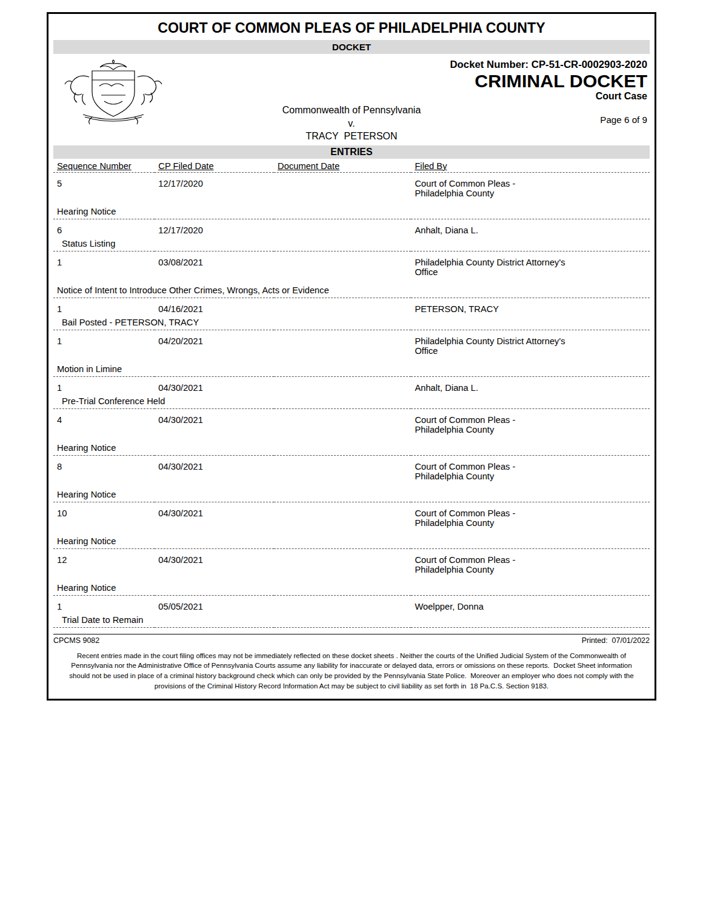COURT OF COMMON PLEAS OF PHILADELPHIA COUNTY
DOCKET
Docket Number: CP-51-CR-0002903-2020
CRIMINAL DOCKET
Court Case
Page 6 of 9
Commonwealth of Pennsylvania
v.
TRACY PETERSON
ENTRIES
| Sequence Number | CP Filed Date | Document Date | Filed By |
| --- | --- | --- | --- |
| 5 | 12/17/2020 | | Court of Common Pleas - Philadelphia County |
| Hearing Notice |
| 6 | 12/17/2020 | | Anhalt, Diana L. |
| Status Listing |
| 1 | 03/08/2021 | | Philadelphia County District Attorney's Office |
| Notice of Intent to Introduce Other Crimes, Wrongs, Acts or Evidence |
| 1 | 04/16/2021 | | PETERSON, TRACY |
| Bail Posted - PETERSON, TRACY |
| 1 | 04/20/2021 | | Philadelphia County District Attorney's Office |
| Motion in Limine |
| 1 | 04/30/2021 | | Anhalt, Diana L. |
| Pre-Trial Conference Held |
| 4 | 04/30/2021 | | Court of Common Pleas - Philadelphia County |
| Hearing Notice |
| 8 | 04/30/2021 | | Court of Common Pleas - Philadelphia County |
| Hearing Notice |
| 10 | 04/30/2021 | | Court of Common Pleas - Philadelphia County |
| Hearing Notice |
| 12 | 04/30/2021 | | Court of Common Pleas - Philadelphia County |
| Hearing Notice |
| 1 | 05/05/2021 | | Woelpper, Donna |
| Trial Date to Remain |
CPCMS 9082 Printed: 07/01/2022
Recent entries made in the court filing offices may not be immediately reflected on these docket sheets . Neither the courts of the Unified Judicial System of the Commonwealth of Pennsylvania nor the Administrative Office of Pennsylvania Courts assume any liability for inaccurate or delayed data, errors or omissions on these reports. Docket Sheet information should not be used in place of a criminal history background check which can only be provided by the Pennsylvania State Police. Moreover an employer who does not comply with the provisions of the Criminal History Record Information Act may be subject to civil liability as set forth in 18 Pa.C.S. Section 9183.